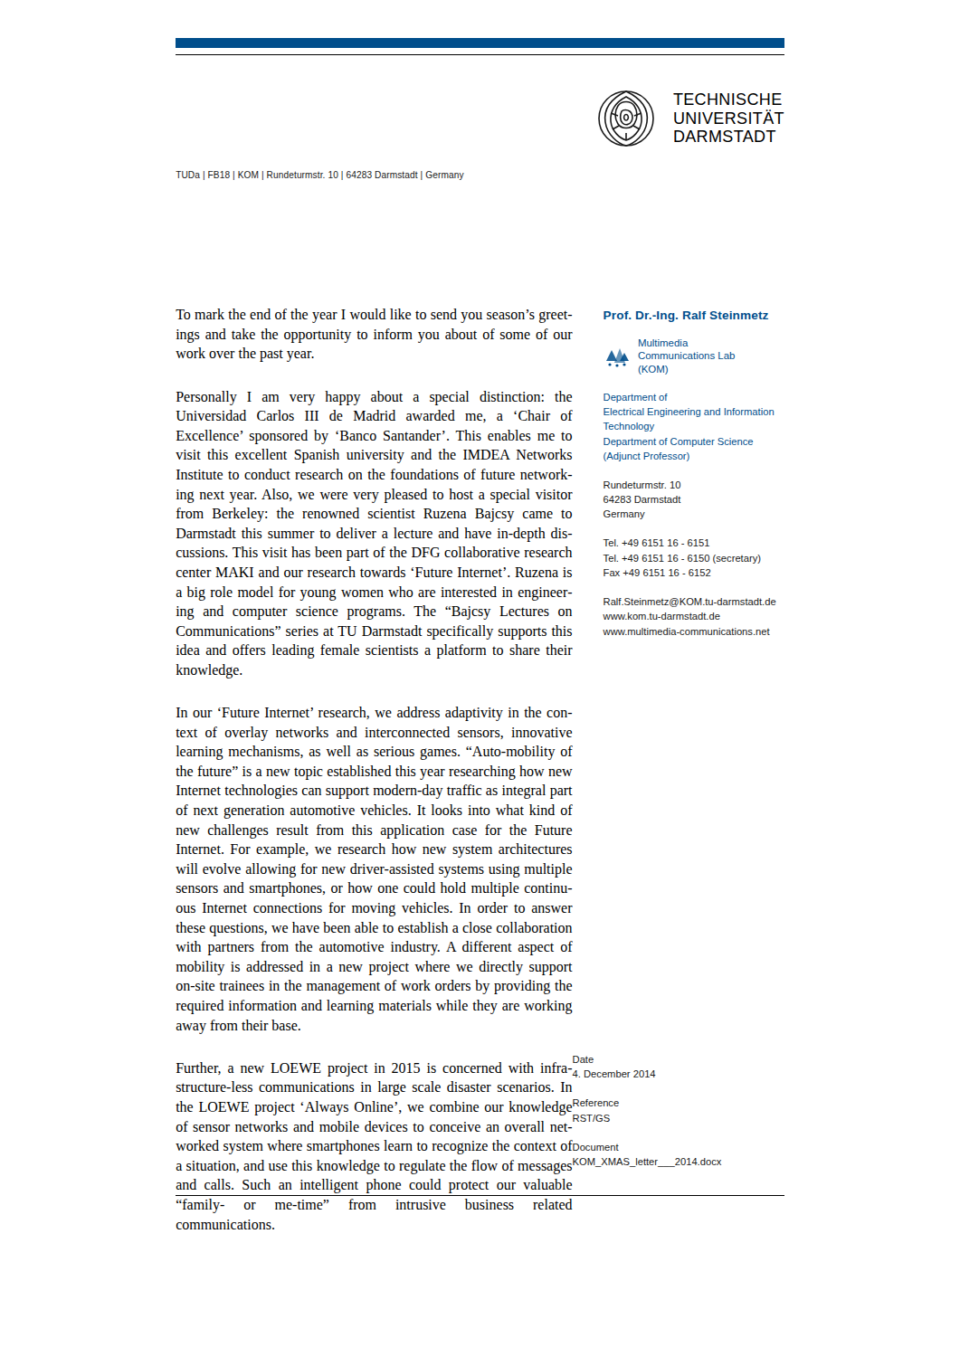Technische
Universität
Darmstadt
TUDa | FB18 | KOM | Rundeturmstr. 10 | 64283 Darmstadt | Germany
To mark the end of the year I would like to send you season’s greetings and take the opportunity to inform you about of some of our work over the past year.
Personally I am very happy about a special distinction: the Universidad Carlos III de Madrid awarded me, a ‘Chair of Excellence’ sponsored by ‘Banco Santander’. This enables me to visit this excellent Spanish university and the IMDEA Networks Institute to conduct research on the foundations of future networking next year. Also, we were very pleased to host a special visitor from Berkeley: the renowned scientist Ruzena Bajcsy came to Darmstadt this summer to deliver a lecture and have in-depth discussions. This visit has been part of the DFG collaborative research center MAKI and our research towards ‘Future Internet’. Ruzena is a big role model for young women who are interested in engineering and computer science programs. The “Bajcsy Lectures on Communications” series at TU Darmstadt specifically supports this idea and offers leading female scientists a platform to share their knowledge.
In our ‘Future Internet’ research, we address adaptivity in the context of overlay networks and interconnected sensors, innovative learning mechanisms, as well as serious games. “Auto-mobility of the future” is a new topic established this year researching how new Internet technologies can support modern-day traffic as integral part of next generation automotive vehicles. It looks into what kind of new challenges result from this application case for the Future Internet. For example, we research how new system architectures will evolve allowing for new driver-assisted systems using multiple sensors and smartphones, or how one could hold multiple continuous Internet connections for moving vehicles. In order to answer these questions, we have been able to establish a close collaboration with partners from the automotive industry. A different aspect of mobility is addressed in a new project where we directly support on-site trainees in the management of work orders by providing the required information and learning materials while they are working away from their base.
Further, a new LOEWE project in 2015 is concerned with infrastructure-less communications in large scale disaster scenarios. In the LOEWE project ‘Always Online’, we combine our knowledge of sensor networks and mobile devices to conceive an overall networked system where smartphones learn to recognize the context of a situation, and use this knowledge to regulate the flow of messages and calls. Such an intelligent phone could protect our valuable “family- or me-time” from intrusive business related communications.
Prof. Dr.-Ing. Ralf Steinmetz
Multimedia
Communications Lab
(KOM)
Department of Electrical Engineering and Information Technology Department of Computer Science (Adjunct Professor)
Rundeturmstr. 10
64283 Darmstadt
Germany
Tel. +49 6151 16 - 6151
Tel. +49 6151 16 - 6150 (secretary)
Fax +49 6151 16 - 6152
Ralf.Steinmetz@KOM.tu-darmstadt.de
www.kom.tu-darmstadt.de
www.multimedia-communications.net
Date 4. December 2014
Reference RST/GS
Document KOM_XMAS_letter___2014.docx